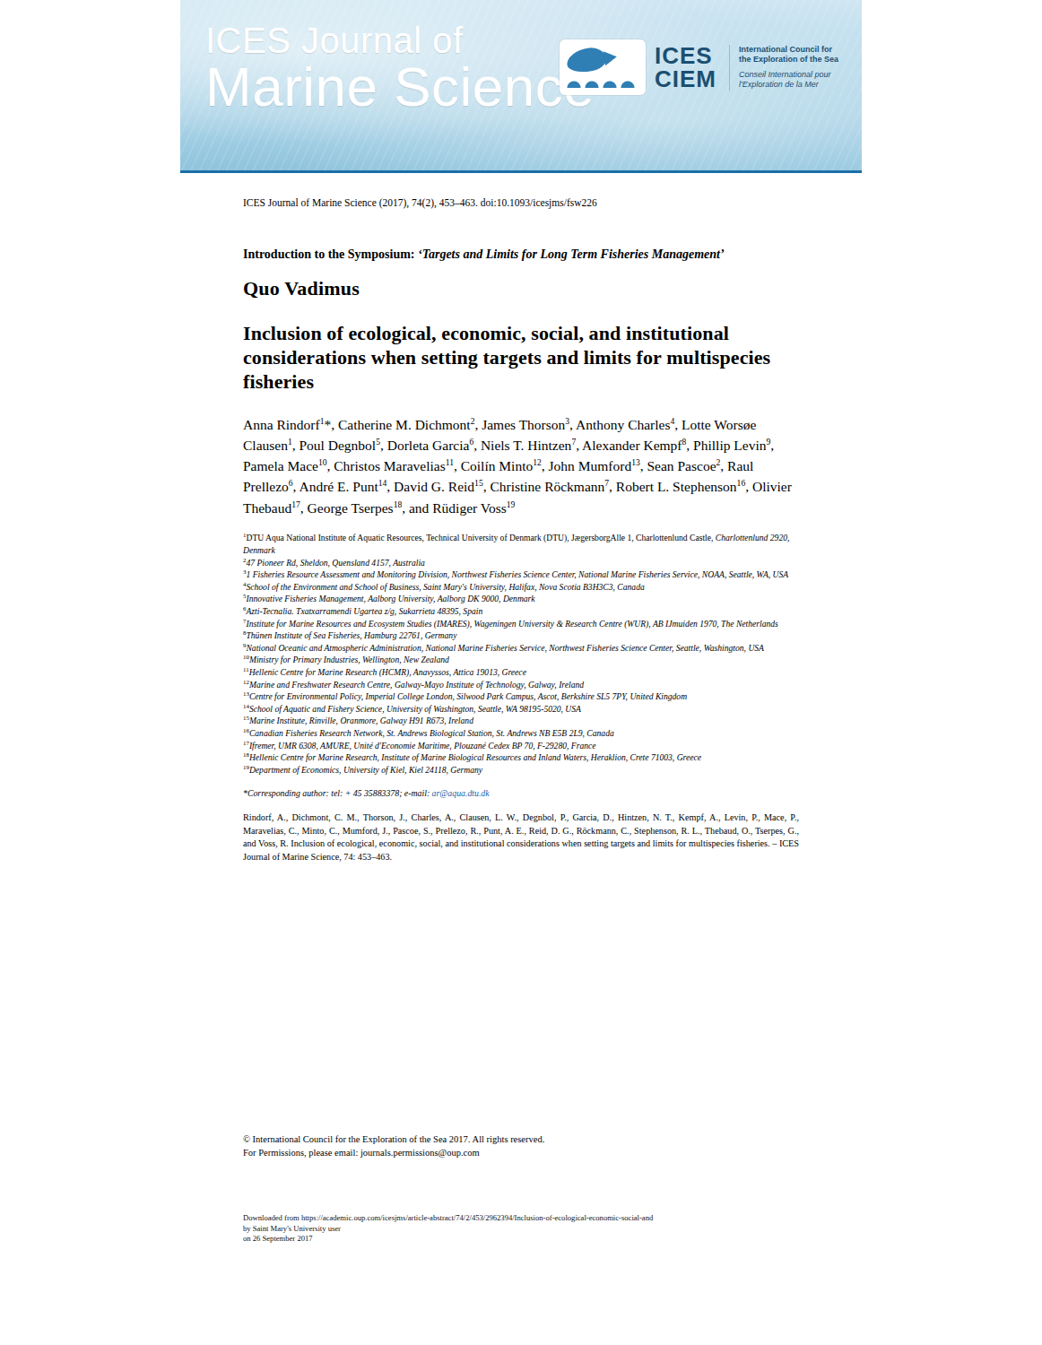ICES Journal of Marine Science
ICES CIEM
International Council for
the Exploration of the Sea
Conseil International pour
l'Exploration de la Mer
ICES Journal of Marine Science (2017), 74(2), 453–463. doi:10.1093/icesjms/fsw226
Introduction to the Symposium: ‘Targets and Limits for Long Term Fisheries Management’
Quo Vadimus
Inclusion of ecological, economic, social, and institutional considerations when setting targets and limits for multispecies fisheries
Anna Rindorf1*, Catherine M. Dichmont2, James Thorson3, Anthony Charles4, Lotte Worsøe Clausen1, Poul Degnbol5, Dorleta Garcia6, Niels T. Hintzen7, Alexander Kempf8, Phillip Levin9, Pamela Mace10, Christos Maravelias11, Coilín Minto12, John Mumford13, Sean Pascoe2, Raul Prellezo6, André E. Punt14, David G. Reid15, Christine Röckmann7, Robert L. Stephenson16, Olivier Thebaud17, George Tserpes18, and Rüdiger Voss19
1DTU Aqua National Institute of Aquatic Resources, Technical University of Denmark (DTU), JægersborgAlle 1, Charlottenlund Castle, Charlottenlund 2920, Denmark
247 Pioneer Rd, Sheldon, Quensland 4157, Australia
31 Fisheries Resource Assessment and Monitoring Division, Northwest Fisheries Science Center, National Marine Fisheries Service, NOAA, Seattle, WA, USA
4School of the Environment and School of Business, Saint Mary's University, Halifax, Nova Scotia B3H3C3, Canada
5Innovative Fisheries Management, Aalborg University, Aalborg DK 9000, Denmark
6Azti-Tecnalia. Txatxarramendi Ugartea z/g, Sukarrieta 48395, Spain
7Institute for Marine Resources and Ecosystem Studies (IMARES), Wageningen University & Research Centre (WUR), AB IJmuiden 1970, The Netherlands
8Thünen Institute of Sea Fisheries, Hamburg 22761, Germany
9National Oceanic and Atmospheric Administration, National Marine Fisheries Service, Northwest Fisheries Science Center, Seattle, Washington, USA
10Ministry for Primary Industries, Wellington, New Zealand
11Hellenic Centre for Marine Research (HCMR), Anavyssos, Attica 19013, Greece
12Marine and Freshwater Research Centre, Galway-Mayo Institute of Technology, Galway, Ireland
13Centre for Environmental Policy, Imperial College London, Silwood Park Campus, Ascot, Berkshire SL5 7PY, United Kingdom
14School of Aquatic and Fishery Science, University of Washington, Seattle, WA 98195-5020, USA
15Marine Institute, Rinville, Oranmore, Galway H91 R673, Ireland
16Canadian Fisheries Research Network, St. Andrews Biological Station, St. Andrews NB E5B 2L9, Canada
17Ifremer, UMR 6308, AMURE, Unité d'Economie Maritime, Plouzané Cedex BP 70, F-29280, France
18Hellenic Centre for Marine Research, Institute of Marine Biological Resources and Inland Waters, Heraklion, Crete 71003, Greece
19Department of Economics, University of Kiel, Kiel 24118, Germany
*Corresponding author: tel: + 45 35883378; e-mail: ar@aqua.dtu.dk
Rindorf, A., Dichmont, C. M., Thorson, J., Charles, A., Clausen, L. W., Degnbol, P., Garcia, D., Hintzen, N. T., Kempf, A., Levin, P., Mace, P., Maravelias, C., Minto, C., Mumford, J., Pascoe, S., Prellezo, R., Punt, A. E., Reid, D. G., Röckmann, C., Stephenson, R. L., Thebaud, O., Tserpes, G., and Voss, R. Inclusion of ecological, economic, social, and institutional considerations when setting targets and limits for multispecies fisheries. – ICES Journal of Marine Science, 74: 453–463.
© International Council for the Exploration of the Sea 2017. All rights reserved.
For Permissions, please email: journals.permissions@oup.com
Downloaded from https://academic.oup.com/icesjms/article-abstract/74/2/453/2962394/Inclusion-of-ecological-economic-social-and
by Saint Mary's University user
on 26 September 2017